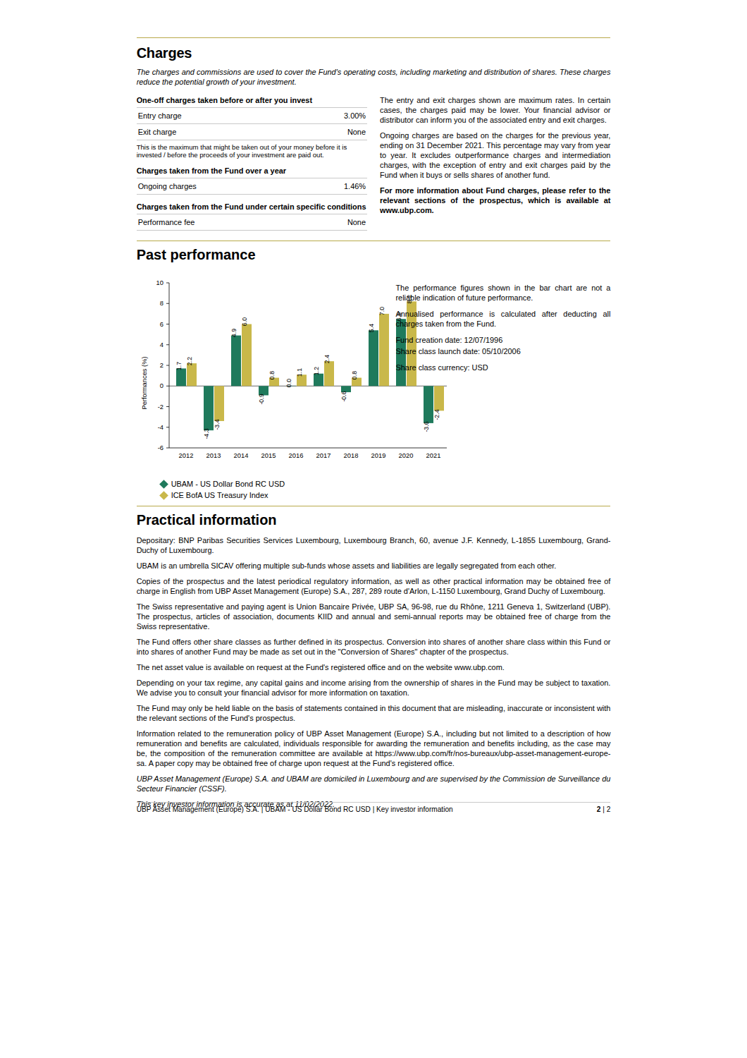Charges
The charges and commissions are used to cover the Fund's operating costs, including marketing and distribution of shares. These charges reduce the potential growth of your investment.
One-off charges taken before or after you invest
| Entry charge | 3.00% |
| Exit charge | None |
This is the maximum that might be taken out of your money before it is invested / before the proceeds of your investment are paid out.
Charges taken from the Fund over a year
| Ongoing charges | 1.46% |
Charges taken from the Fund under certain specific conditions
| Performance fee | None |
The entry and exit charges shown are maximum rates. In certain cases, the charges paid may be lower. Your financial advisor or distributor can inform you of the associated entry and exit charges.
Ongoing charges are based on the charges for the previous year, ending on 31 December 2021. This percentage may vary from year to year. It excludes outperformance charges and intermediation charges, with the exception of entry and exit charges paid by the Fund when it buys or sells shares of another fund.
For more information about Fund charges, please refer to the relevant sections of the prospectus, which is available at www.ubp.com.
Past performance
Performances (%) 10 8 6 4 2 0 -2 -4 -6 1.7 2.2 -4.3 -3.4 4.9 6.0 -0.9 0.8 0.0 1.1 1.2 2.4 -0.6 0.8 5.4 7.0 6.5 8.2 -3.6 -2.4 2012 2013 2014 2015 2016 2017 2018 2019 2020 2021
UBAM - US Dollar Bond RC USD
ICE BofA US Treasury Index
The performance figures shown in the bar chart are not a reliable indication of future performance.
Annualised performance is calculated after deducting all charges taken from the Fund.
Fund creation date: 12/07/1996
Share class launch date: 05/10/2006
Share class currency: USD
Practical information
Depositary: BNP Paribas Securities Services Luxembourg, Luxembourg Branch, 60, avenue J.F. Kennedy, L-1855 Luxembourg, Grand-Duchy of Luxembourg.
UBAM is an umbrella SICAV offering multiple sub-funds whose assets and liabilities are legally segregated from each other.
Copies of the prospectus and the latest periodical regulatory information, as well as other practical information may be obtained free of charge in English from UBP Asset Management (Europe) S.A., 287, 289 route d'Arlon, L-1150 Luxembourg, Grand Duchy of Luxembourg.
The Swiss representative and paying agent is Union Bancaire Privée, UBP SA, 96-98, rue du Rhône, 1211 Geneva 1, Switzerland (UBP). The prospectus, articles of association, documents KIID and annual and semi-annual reports may be obtained free of charge from the Swiss representative.
The Fund offers other share classes as further defined in its prospectus. Conversion into shares of another share class within this Fund or into shares of another Fund may be made as set out in the "Conversion of Shares" chapter of the prospectus.
The net asset value is available on request at the Fund's registered office and on the website www.ubp.com.
Depending on your tax regime, any capital gains and income arising from the ownership of shares in the Fund may be subject to taxation. We advise you to consult your financial advisor for more information on taxation.
The Fund may only be held liable on the basis of statements contained in this document that are misleading, inaccurate or inconsistent with the relevant sections of the Fund's prospectus.
Information related to the remuneration policy of UBP Asset Management (Europe) S.A., including but not limited to a description of how remuneration and benefits are calculated, individuals responsible for awarding the remuneration and benefits including, as the case may be, the composition of the remuneration committee are available at https://www.ubp.com/fr/nos-bureaux/ubp-asset-management-europe-sa. A paper copy may be obtained free of charge upon request at the Fund's registered office.
UBP Asset Management (Europe) S.A. and UBAM are domiciled in Luxembourg and are supervised by the Commission de Surveillance du Secteur Financier (CSSF).
This key investor information is accurate as at 11/02/2022.
UBP Asset Management (Europe) S.A. | UBAM - US Dollar Bond RC USD | Key investor information
2 | 2